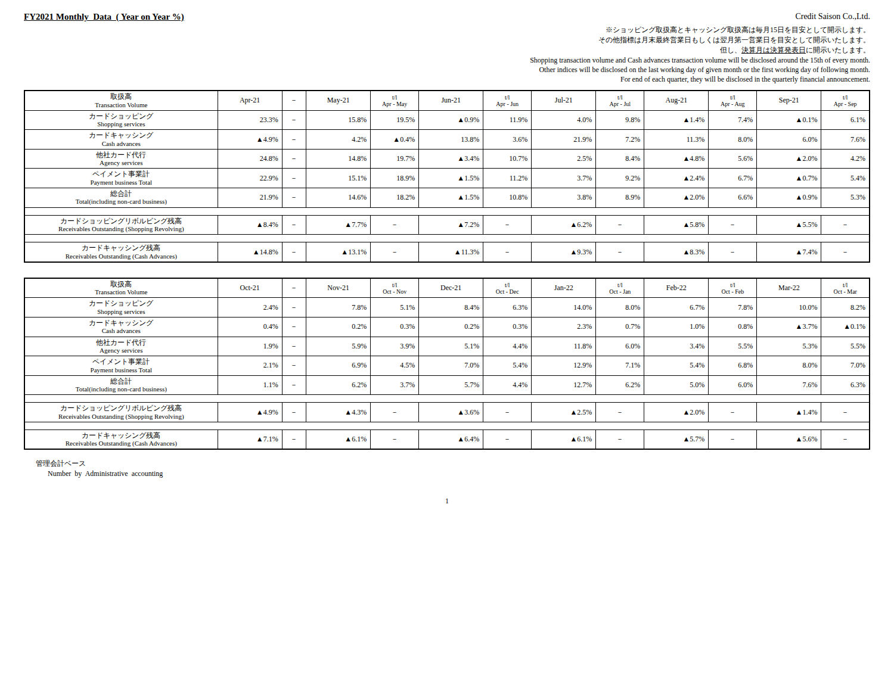FY2021 Monthly Data ( Year on Year %)
Credit Saison Co.,Ltd.
※ショッピング取扱高とキャッシング取扱高は毎月15日を目安として開示します。
その他指標は月末最終営業日もしくは翌月第一営業日を目安として開示いたします。
但し、決算月は決算発表日に開示いたします。
Shopping transaction volume and Cash advances transaction volume will be disclosed around the 15th of every month.
Other indices will be disclosed on the last working day of given month or the first working day of following month.
For end of each quarter, they will be disclosed in the quarterly financial announcement.
| 取扱高 Transaction Volume | Apr-21 | － | May-21 | t/l Apr - May | Jun-21 | t/l Apr - Jun | Jul-21 | t/l Apr - Jul | Aug-21 | t/l Apr - Aug | Sep-21 | t/l Apr - Sep |
| カードショッピング Shopping services | 23.3% | － | 15.8% | 19.5% | ▲0.9% | 11.9% | 4.0% | 9.8% | ▲1.4% | 7.4% | ▲0.1% | 6.1% |
| カードキャッシング Cash advances | ▲4.9% | － | 4.2% | ▲0.4% | 13.8% | 3.6% | 21.9% | 7.2% | 11.3% | 8.0% | 6.0% | 7.6% |
| 他社カード代行 Agency services | 24.8% | － | 14.8% | 19.7% | ▲3.4% | 10.7% | 2.5% | 8.4% | ▲4.8% | 5.6% | ▲2.0% | 4.2% |
| ペイメント事業計 Payment business Total | 22.9% | － | 15.1% | 18.9% | ▲1.5% | 11.2% | 3.7% | 9.2% | ▲2.4% | 6.7% | ▲0.7% | 5.4% |
| 総合計 Total(including non-card business) | 21.9% | － | 14.6% | 18.2% | ▲1.5% | 10.8% | 3.8% | 8.9% | ▲2.0% | 6.6% | ▲0.9% | 5.3% |
| カードショッピングリボルビング残高 Receivables Outstanding (Shopping Revolving) | ▲8.4% | － | ▲7.7% | － | ▲7.2% | － | ▲6.2% | － | ▲5.8% | － | ▲5.5% | － |
| カードキャッシング残高 Receivables Outstanding (Cash Advances) | ▲14.8% | － | ▲13.1% | － | ▲11.3% | － | ▲9.3% | － | ▲8.3% | － | ▲7.4% | － |
| 取扱高 Transaction Volume | Oct-21 | － | Nov-21 | t/l Oct - Nov | Dec-21 | t/l Oct - Dec | Jan-22 | t/l Oct - Jan | Feb-22 | t/l Oct - Feb | Mar-22 | t/l Oct - Mar |
| カードショッピング Shopping services | 2.4% | － | 7.8% | 5.1% | 8.4% | 6.3% | 14.0% | 8.0% | 6.7% | 7.8% | 10.0% | 8.2% |
| カードキャッシング Cash advances | 0.4% | － | 0.2% | 0.3% | 0.2% | 0.3% | 2.3% | 0.7% | 1.0% | 0.8% | ▲3.7% | ▲0.1% |
| 他社カード代行 Agency services | 1.9% | － | 5.9% | 3.9% | 5.1% | 4.4% | 11.8% | 6.0% | 3.4% | 5.5% | 5.3% | 5.5% |
| ペイメント事業計 Payment business Total | 2.1% | － | 6.9% | 4.5% | 7.0% | 5.4% | 12.9% | 7.1% | 5.4% | 6.8% | 8.0% | 7.0% |
| 総合計 Total(including non-card business) | 1.1% | － | 6.2% | 3.7% | 5.7% | 4.4% | 12.7% | 6.2% | 5.0% | 6.0% | 7.6% | 6.3% |
| カードショッピングリボルビング残高 Receivables Outstanding (Shopping Revolving) | ▲4.9% | － | ▲4.3% | － | ▲3.6% | － | ▲2.5% | － | ▲2.0% | － | ▲1.4% | － |
| カードキャッシング残高 Receivables Outstanding (Cash Advances) | ▲7.1% | － | ▲6.1% | － | ▲6.4% | － | ▲6.1% | － | ▲5.7% | － | ▲5.6% | － |
管理会計ベース Number by Administrative accounting
1